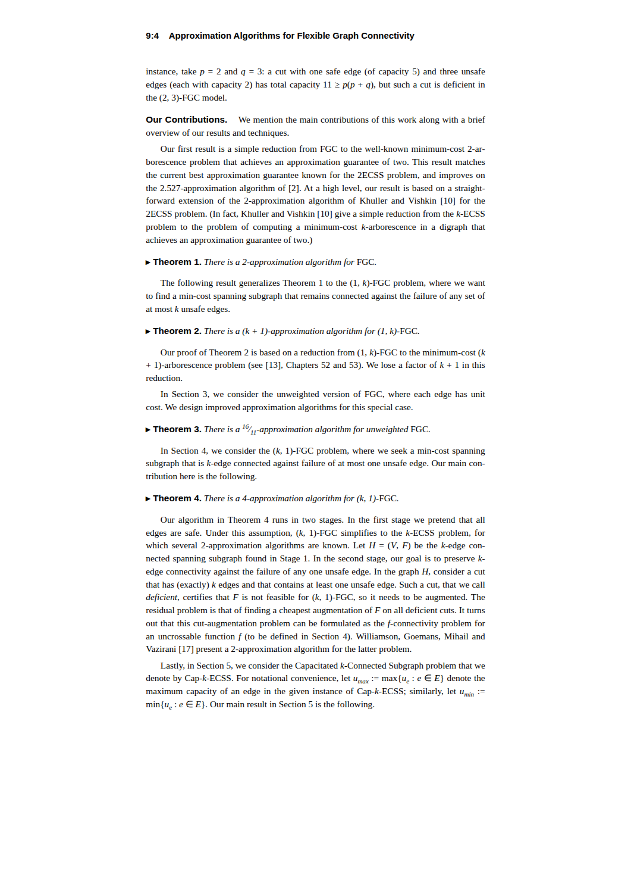9:4 Approximation Algorithms for Flexible Graph Connectivity
instance, take p = 2 and q = 3: a cut with one safe edge (of capacity 5) and three unsafe edges (each with capacity 2) has total capacity 11 ≥ p(p + q), but such a cut is deficient in the (2, 3)-FGC model.
Our Contributions. We mention the main contributions of this work along with a brief overview of our results and techniques.
Our first result is a simple reduction from FGC to the well-known minimum-cost 2-arborescence problem that achieves an approximation guarantee of two. This result matches the current best approximation guarantee known for the 2ECSS problem, and improves on the 2.527-approximation algorithm of [2]. At a high level, our result is based on a straightforward extension of the 2-approximation algorithm of Khuller and Vishkin [10] for the 2ECSS problem. (In fact, Khuller and Vishkin [10] give a simple reduction from the k-ECSS problem to the problem of computing a minimum-cost k-arborescence in a digraph that achieves an approximation guarantee of two.)
▸ Theorem 1. There is a 2-approximation algorithm for FGC.
The following result generalizes Theorem 1 to the (1, k)-FGC problem, where we want to find a min-cost spanning subgraph that remains connected against the failure of any set of at most k unsafe edges.
▸ Theorem 2. There is a (k + 1)-approximation algorithm for (1, k)-FGC.
Our proof of Theorem 2 is based on a reduction from (1, k)-FGC to the minimum-cost (k + 1)-arborescence problem (see [13], Chapters 52 and 53). We lose a factor of k + 1 in this reduction.
In Section 3, we consider the unweighted version of FGC, where each edge has unit cost. We design improved approximation algorithms for this special case.
▸ Theorem 3. There is a 16⁄11-approximation algorithm for unweighted FGC.
In Section 4, we consider the (k, 1)-FGC problem, where we seek a min-cost spanning subgraph that is k-edge connected against failure of at most one unsafe edge. Our main contribution here is the following.
▸ Theorem 4. There is a 4-approximation algorithm for (k, 1)-FGC.
Our algorithm in Theorem 4 runs in two stages. In the first stage we pretend that all edges are safe. Under this assumption, (k, 1)-FGC simplifies to the k-ECSS problem, for which several 2-approximation algorithms are known. Let H = (V, F) be the k-edge connected spanning subgraph found in Stage 1. In the second stage, our goal is to preserve k-edge connectivity against the failure of any one unsafe edge. In the graph H, consider a cut that has (exactly) k edges and that contains at least one unsafe edge. Such a cut, that we call deficient, certifies that F is not feasible for (k, 1)-FGC, so it needs to be augmented. The residual problem is that of finding a cheapest augmentation of F on all deficient cuts. It turns out that this cut-augmentation problem can be formulated as the f-connectivity problem for an uncrossable function f (to be defined in Section 4). Williamson, Goemans, Mihail and Vazirani [17] present a 2-approximation algorithm for the latter problem.
Lastly, in Section 5, we consider the Capacitated k-Connected Subgraph problem that we denote by Cap-k-ECSS. For notational convenience, let umax := max{ue : e ∈ E} denote the maximum capacity of an edge in the given instance of Cap-k-ECSS; similarly, let umin := min{ue : e ∈ E}. Our main result in Section 5 is the following.